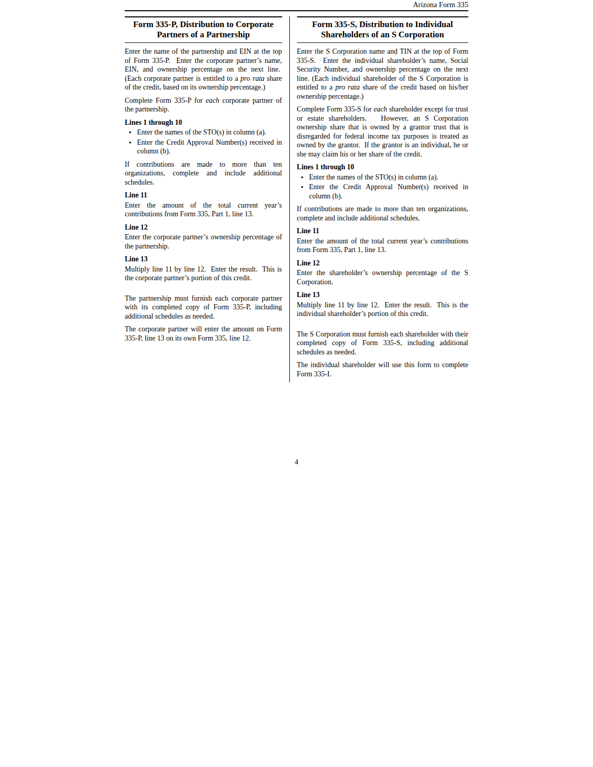Arizona Form 335
Form 335-P, Distribution to Corporate Partners of a Partnership
Enter the name of the partnership and EIN at the top of Form 335-P. Enter the corporate partner’s name, EIN, and ownership percentage on the next line. (Each corporate partner is entitled to a pro rata share of the credit, based on its ownership percentage.)
Complete Form 335-P for each corporate partner of the partnership.
Lines 1 through 10
Enter the names of the STO(s) in column (a).
Enter the Credit Approval Number(s) received in column (b).
If contributions are made to more than ten organizations, complete and include additional schedules.
Line 11
Enter the amount of the total current year’s contributions from Form 335, Part 1, line 13.
Line 12
Enter the corporate partner’s ownership percentage of the partnership.
Line 13
Multiply line 11 by line 12. Enter the result. This is the corporate partner’s portion of this credit.
The partnership must furnish each corporate partner with its completed copy of Form 335-P, including additional schedules as needed.
The corporate partner will enter the amount on Form 335-P, line 13 on its own Form 335, line 12.
Form 335-S, Distribution to Individual Shareholders of an S Corporation
Enter the S Corporation name and TIN at the top of Form 335-S. Enter the individual shareholder’s name, Social Security Number, and ownership percentage on the next line. (Each individual shareholder of the S Corporation is entitled to a pro rata share of the credit based on his/her ownership percentage.)
Complete Form 335-S for each shareholder except for trust or estate shareholders. However, an S Corporation ownership share that is owned by a grantor trust that is disregarded for federal income tax purposes is treated as owned by the grantor. If the grantor is an individual, he or she may claim his or her share of the credit.
Lines 1 through 10
Enter the names of the STO(s) in column (a).
Enter the Credit Approval Number(s) received in column (b).
If contributions are made to more than ten organizations, complete and include additional schedules.
Line 11
Enter the amount of the total current year’s contributions from Form 335, Part 1, line 13.
Line 12
Enter the shareholder’s ownership percentage of the S Corporation.
Line 13
Multiply line 11 by line 12. Enter the result. This is the individual shareholder’s portion of this credit.
The S Corporation must furnish each shareholder with their completed copy of Form 335-S, including additional schedules as needed.
The individual shareholder will use this form to complete Form 335-I.
4